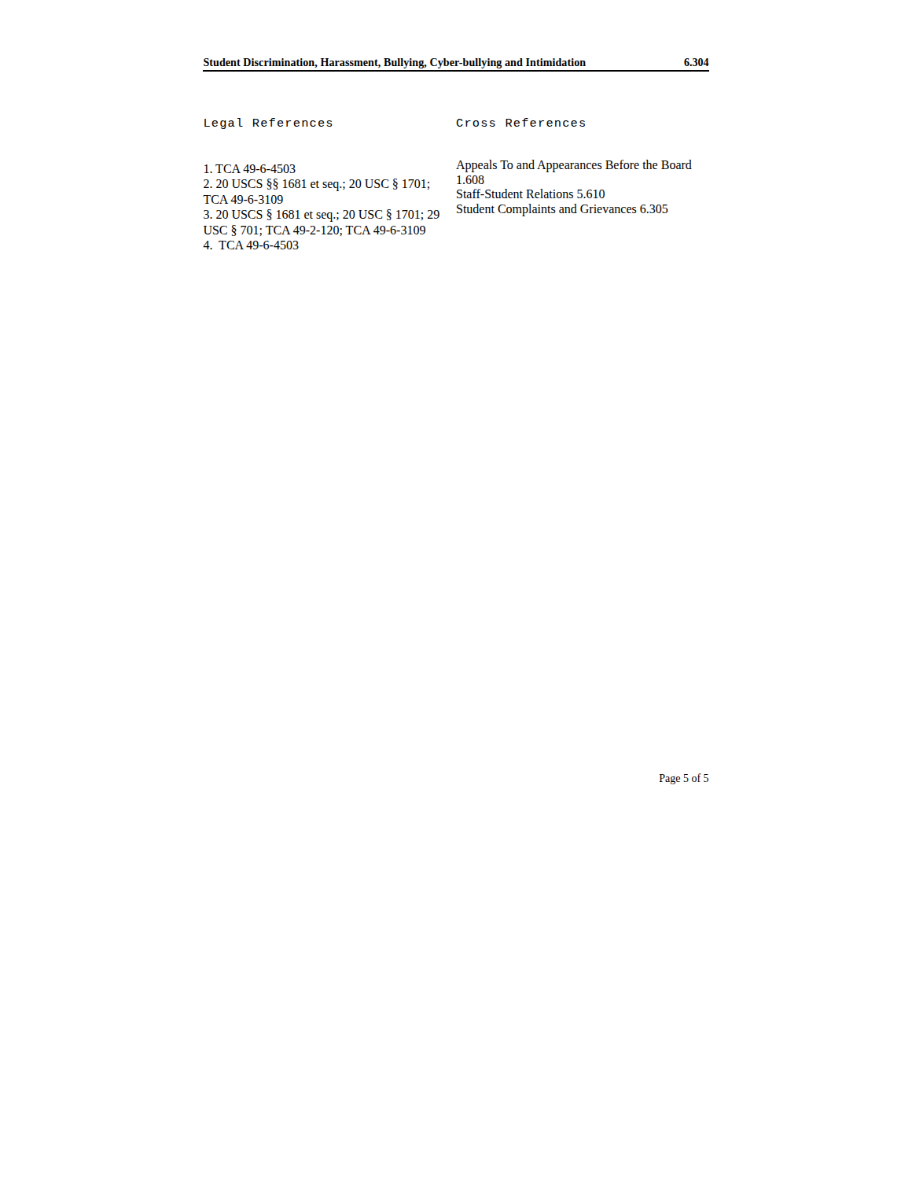Student Discrimination, Harassment, Bullying, Cyber-bullying and Intimidation 6.304
Legal References
1. TCA 49-6-4503
2. 20 USCS §§ 1681 et seq.; 20 USC § 1701; TCA 49-6-3109
3. 20 USCS § 1681 et seq.; 20 USC § 1701; 29 USC § 701; TCA 49-2-120; TCA 49-6-3109
4. TCA 49-6-4503
Cross References
Appeals To and Appearances Before the Board 1.608
Staff-Student Relations 5.610
Student Complaints and Grievances 6.305
Page 5 of 5